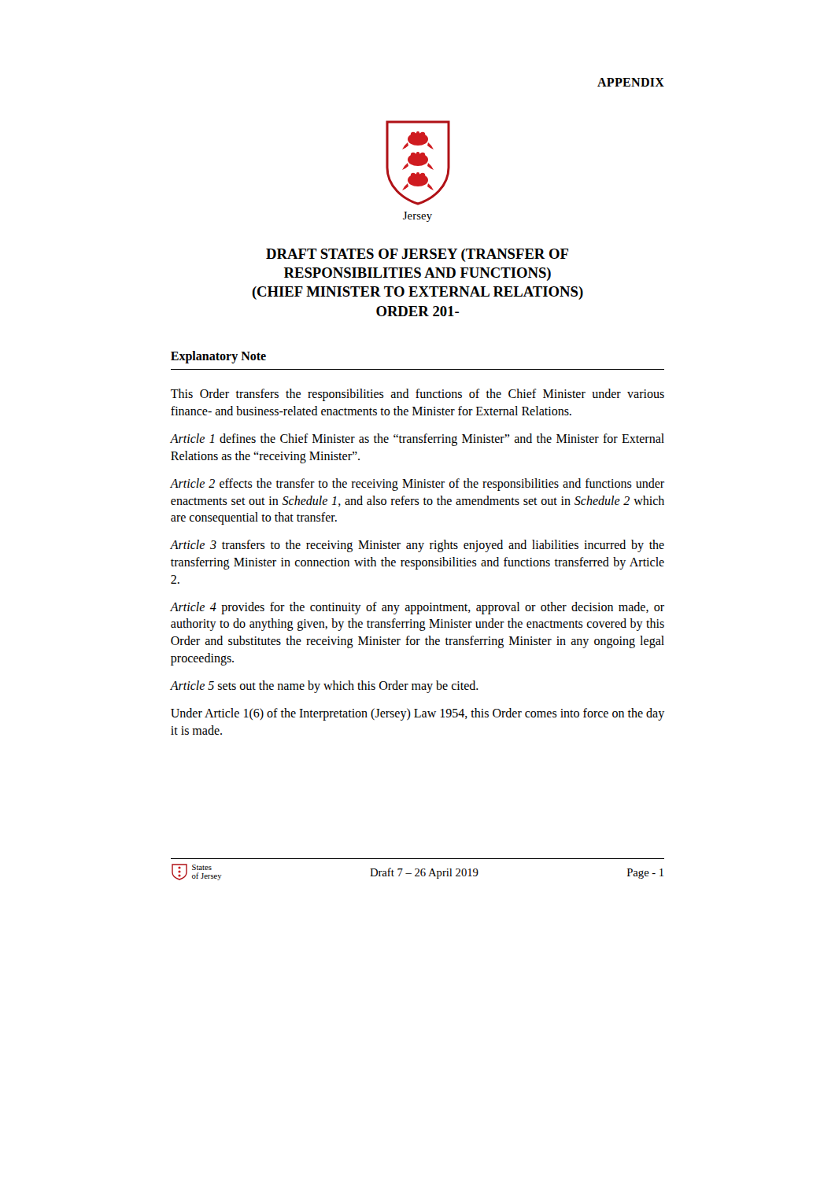APPENDIX
Jersey
Draft States of Jersey (Transfer of
Responsibilities and Functions)
(Chief Minister to External Relations)
Order 201-
Explanatory Note
This Order transfers the responsibilities and functions of the Chief Minister under various finance- and business-related enactments to the Minister for External Relations.
Article 1 defines the Chief Minister as the “transferring Minister” and the Minister for External Relations as the “receiving Minister”.
Article 2 effects the transfer to the receiving Minister of the responsibilities and functions under enactments set out in Schedule 1, and also refers to the amendments set out in Schedule 2 which are consequential to that transfer.
Article 3 transfers to the receiving Minister any rights enjoyed and liabilities incurred by the transferring Minister in connection with the responsibilities and functions transferred by Article 2.
Article 4 provides for the continuity of any appointment, approval or other decision made, or authority to do anything given, by the transferring Minister under the enactments covered by this Order and substitutes the receiving Minister for the transferring Minister in any ongoing legal proceedings.
Article 5 sets out the name by which this Order may be cited.
Under Article 1(6) of the Interpretation (Jersey) Law 1954, this Order comes into force on the day it is made.
States
of Jersey
Draft 7 – 26 April 2019
Page - 1